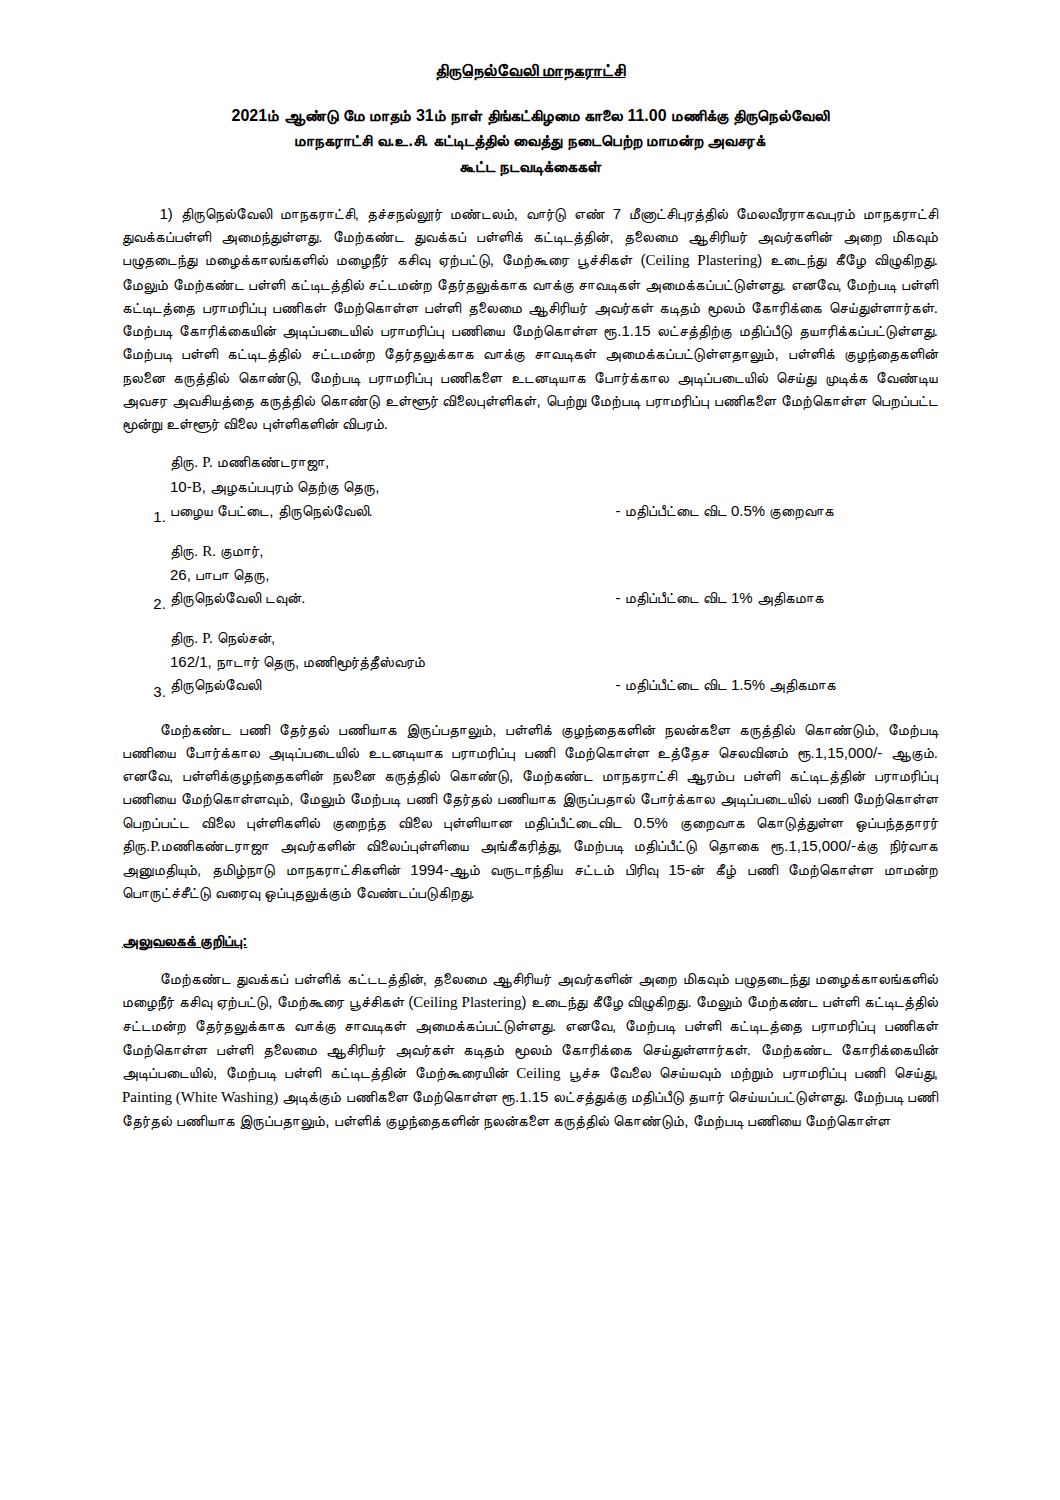திருநெல்வேலி மாநகராட்சி
2021ம் ஆண்டு மே மாதம் 31ம் நாள் திங்கட்கிழமை காலை 11.00 மணிக்கு திருநெல்வேலி
மாநகராட்சி வ.உ.சி. கட்டிடத்தில் வைத்து நடைபெற்ற மாமன்ற அவசரக்
கூட்ட நடவடிக்கைகள்
1) திருநெல்வேலி மாநகராட்சி, தச்சநல்லூர் மண்டலம், வார்டு எண் 7 மீனாட்சிபுரத்தில் மேலவீரராகவபுரம் மாநகராட்சி துவக்கப்பள்ளி அமைந்துள்ளது. மேற்கண்ட துவக்கப் பள்ளிக் கட்டிடத்தின், தலைமை ஆசிரியர் அவர்களின் அறை மிகவும் பழுதடைந்து மழைக்காலங்களில் மழைநீர் கசிவு ஏற்பட்டு, மேற்கூரை பூச்சிகள் (Ceiling Plastering) உடைந்து கீழே விழுகிறது. மேலும் மேற்கண்ட பள்ளி கட்டிடத்தில் சட்டமன்ற தேர்தலுக்காக வாக்கு சாவடிகள் அமைக்கப்பட்டுள்ளது. எனவே, மேற்படி பள்ளி கட்டிடத்தை பராமரிப்பு பணிகள் மேற்கொள்ள பள்ளி தலைமை ஆசிரியர் அவர்கள் கடிதம் மூலம் கோரிக்கை செய்துள்ளார்கள். மேற்படி கோரிக்கையின் அடிப்படையில் பராமரிப்பு பணியை மேற்கொள்ள ரூ.1.15 லட்சத்திற்கு மதிப்பீடு தயாரிக்கப்பட்டுள்ளது. மேற்படி பள்ளி கட்டிடத்தில் சட்டமன்ற தேர்தலுக்காக வாக்கு சாவடிகள் அமைக்கப்பட்டுள்ளதாலும், பள்ளிக் குழந்தைகளின் நலனை கருத்தில் கொண்டு, மேற்படி பராமரிப்பு பணிகளை உடனடியாக போர்க்கால அடிப்படையில் செய்து முடிக்க வேண்டிய அவசர அவசியத்தை கருத்தில் கொண்டு உள்ளூர் விலைபுள்ளிகள், பெற்று மேற்படி பராமரிப்பு பணிகளை மேற்கொள்ள பெறப்பட்ட மூன்று உள்ளூர் விலை புள்ளிகளின் விபரம்.
| திரு. P. மணிகண்டராஜா, 10- B , அழகப்பபுரம் தெற்கு தெரு, பழைய பேட்டை, திருநெல்வேலி. | - மதிப்பீட்டை விட 0.5% குறைவாக |
| திரு. R. குமார், 26, பாபா தெரு, திருநெல்வேலி டவுன். | - மதிப்பீட்டை விட 1% அதிகமாக |
| திரு. P. நெல்சன், 162/1, நாடார் தெரு, மணிமூர்த்தீஸ்வரம் திருநெல்வேலி | - மதிப்பீட்டை விட 1.5% அதிகமாக |
மேற்கண்ட பணி தேர்தல் பணியாக இருப்பதாலும், பள்ளிக் குழந்தைகளின் நலன்களை கருத்தில் கொண்டும், மேற்படி பணியை போர்க்கால அடிப்படையில் உடனடியாக பராமரிப்பு பணி மேற்கொள்ள உத்தேச செலவினம் ரூ.1,15,000/- ஆகும். எனவே, பள்ளிக்குழந்தைகளின் நலனை கருத்தில் கொண்டு, மேற்கண்ட மாநகராட்சி ஆரம்ப பள்ளி கட்டிடத்தின் பராமரிப்பு பணியை மேற்கொள்ளவும், மேலும் மேற்படி பணி தேர்தல் பணியாக இருப்பதால் போர்க்கால அடிப்படையில் பணி மேற்கொள்ள பெறப்பட்ட விலை புள்ளிகளில் குறைந்த விலை புள்ளியான மதிப்பீட்டைவிட 0.5% குறைவாக கொடுத்துள்ள ஒப்பந்ததாரர் திரு.P. மணிகண்டராஜா அவர்களின் விலைப்புள்ளியை அங்கீகரித்து, மேற்படி மதிப்பீட்டு தொகை ரூ.1,15,000/-க்கு நிர்வாக அனுமதியும், தமிழ்நாடு மாநகராட்சிகளின் 1994-ஆம் வருடாந்திய சட்டம் பிரிவு 15-ன் கீழ் பணி மேற்கொள்ள மாமன்ற பொருட்ச்சீட்டு வரைவு ஒப்புதலுக்கும் வேண்டப்படுகிறது.
அலுவலகக் குறிப்பு:
மேற்கண்ட துவக்கப் பள்ளிக் கட்டடத்தின், தலைமை ஆசிரியர் அவர்களின் அறை மிகவும் பழுதடைந்து மழைக்காலங்களில் மழைநீர் கசிவு ஏற்பட்டு, மேற்கூரை பூச்சிகள் (Ceiling Plastering) உடைந்து கீழே விழுகிறது. மேலும் மேற்கண்ட பள்ளி கட்டிடத்தில் சட்டமன்ற தேர்தலுக்காக வாக்கு சாவடிகள் அமைக்கப்பட்டுள்ளது. எனவே, மேற்படி பள்ளி கட்டிடத்தை பராமரிப்பு பணிகள் மேற்கொள்ள பள்ளி தலைமை ஆசிரியர் அவர்கள் கடிதம் மூலம் கோரிக்கை செய்துள்ளார்கள். மேற்கண்ட கோரிக்கையின் அடிப்படையில், மேற்படி பள்ளி கட்டிடத்தின் மேற்கூரையின் Ceiling பூச்சு வேலை செய்யவும் மற்றும் பராமரிப்பு பணி செய்து, Painting (White Washing) அடிக்கும் பணிகளை மேற்கொள்ள ரூ.1.15 லட்சத்துக்கு மதிப்பீடு தயார் செய்யப்பட்டுள்ளது. மேற்படி பணி தேர்தல் பணியாக இருப்பதாலும், பள்ளிக் குழந்தைகளின் நலன்களை கருத்தில் கொண்டும், மேற்படி பணியை மேற்கொள்ள